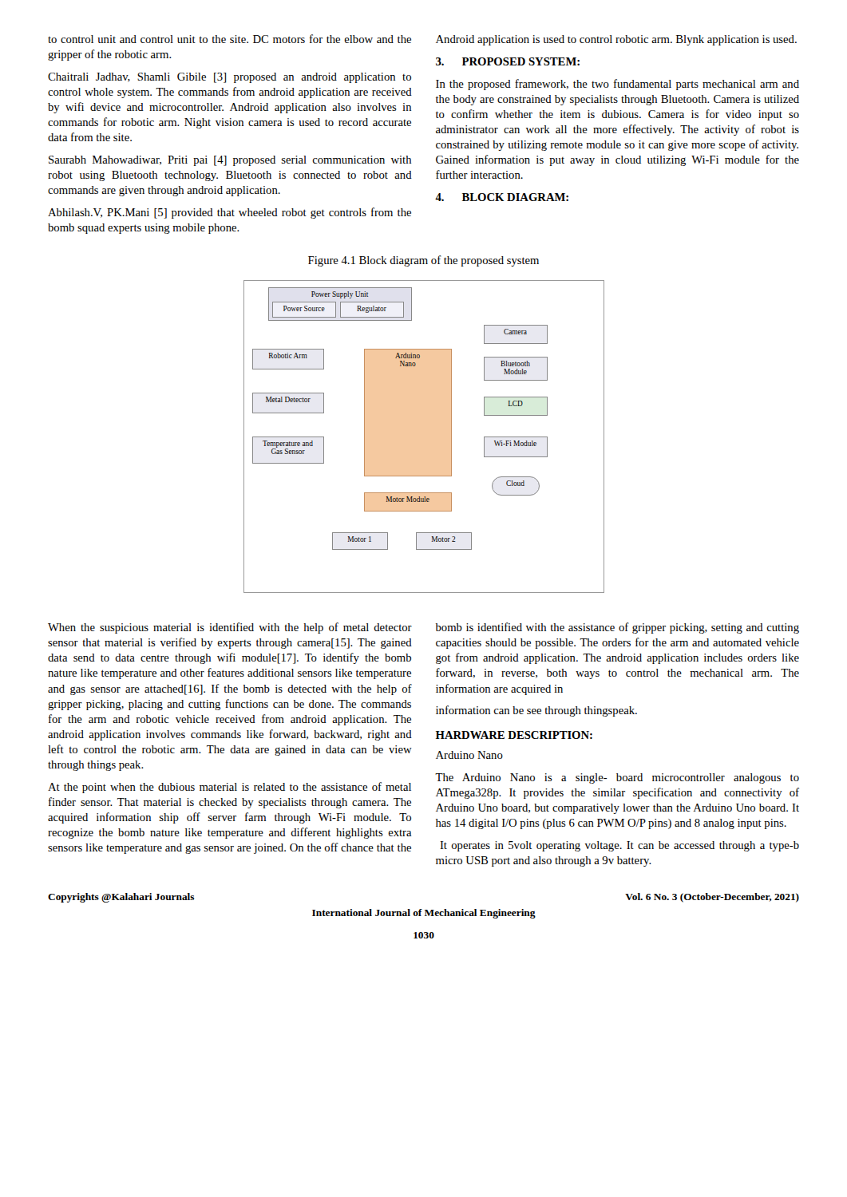to control unit and control unit to the site. DC motors for the elbow and the gripper of the robotic arm.
Chaitrali Jadhav, Shamli Gibile [3] proposed an android application to control whole system. The commands from android application are received by wifi device and microcontroller. Android application also involves in commands for robotic arm. Night vision camera is used to record accurate data from the site.
Saurabh Mahowadiwar, Priti pai [4] proposed serial communication with robot using Bluetooth technology. Bluetooth is connected to robot and commands are given through android application.
Abhilash.V, PK.Mani [5] provided that wheeled robot get controls from the bomb squad experts using mobile phone.
Android application is used to control robotic arm. Blynk application is used.
3. PROPOSED SYSTEM:
In the proposed framework, the two fundamental parts mechanical arm and the body are constrained by specialists through Bluetooth. Camera is utilized to confirm whether the item is dubious. Camera is for video input so administrator can work all the more effectively. The activity of robot is constrained by utilizing remote module so it can give more scope of activity. Gained information is put away in cloud utilizing Wi-Fi module for the further interaction.
4. BLOCK DIAGRAM:
Figure 4.1 Block diagram of the proposed system
Power Supply Unit
Power Source
Regulator
Robotic Arm
Metal Detector
Temperature and
Gas Sensor
Arduino
Nano
Camera
Bluetooth
Module
LCD
Wi-Fi Module
Cloud
Motor Module
Motor 1
Motor 2
When the suspicious material is identified with the help of metal detector sensor that material is verified by experts through camera[15]. The gained data send to data centre through wifi module[17]. To identify the bomb nature like temperature and other features additional sensors like temperature and gas sensor are attached[16]. If the bomb is detected with the help of gripper picking, placing and cutting functions can be done. The commands for the arm and robotic vehicle received from android application. The android application involves commands like forward, backward, right and left to control the robotic arm. The data are gained in data can be view through things peak.
At the point when the dubious material is related to the assistance of metal finder sensor. That material is checked by specialists through camera. The acquired information ship off server farm through Wi-Fi module. To recognize the bomb nature like temperature and different highlights extra sensors like temperature and gas sensor are joined. On the off chance that the bomb is identified with the assistance of gripper picking, setting and cutting capacities should be possible. The orders for the arm and automated vehicle got from android application. The android application includes orders like forward, in reverse, both ways to control the mechanical arm. The information are acquired in
information can be see through thingspeak.
HARDWARE DESCRIPTION:
Arduino Nano
The Arduino Nano is a single- board microcontroller analogous to ATmega328p. It provides the similar specification and connectivity of Arduino Uno board, but comparatively lower than the Arduino Uno board. It has 14 digital I/O pins (plus 6 can PWM O/P pins) and 8 analog input pins.
It operates in 5volt operating voltage. It can be accessed through a type-b micro USB port and also through a 9v battery.
Copyrights @Kalahari Journals Vol. 6 No. 3 (October-December, 2021)
International Journal of Mechanical Engineering
1030